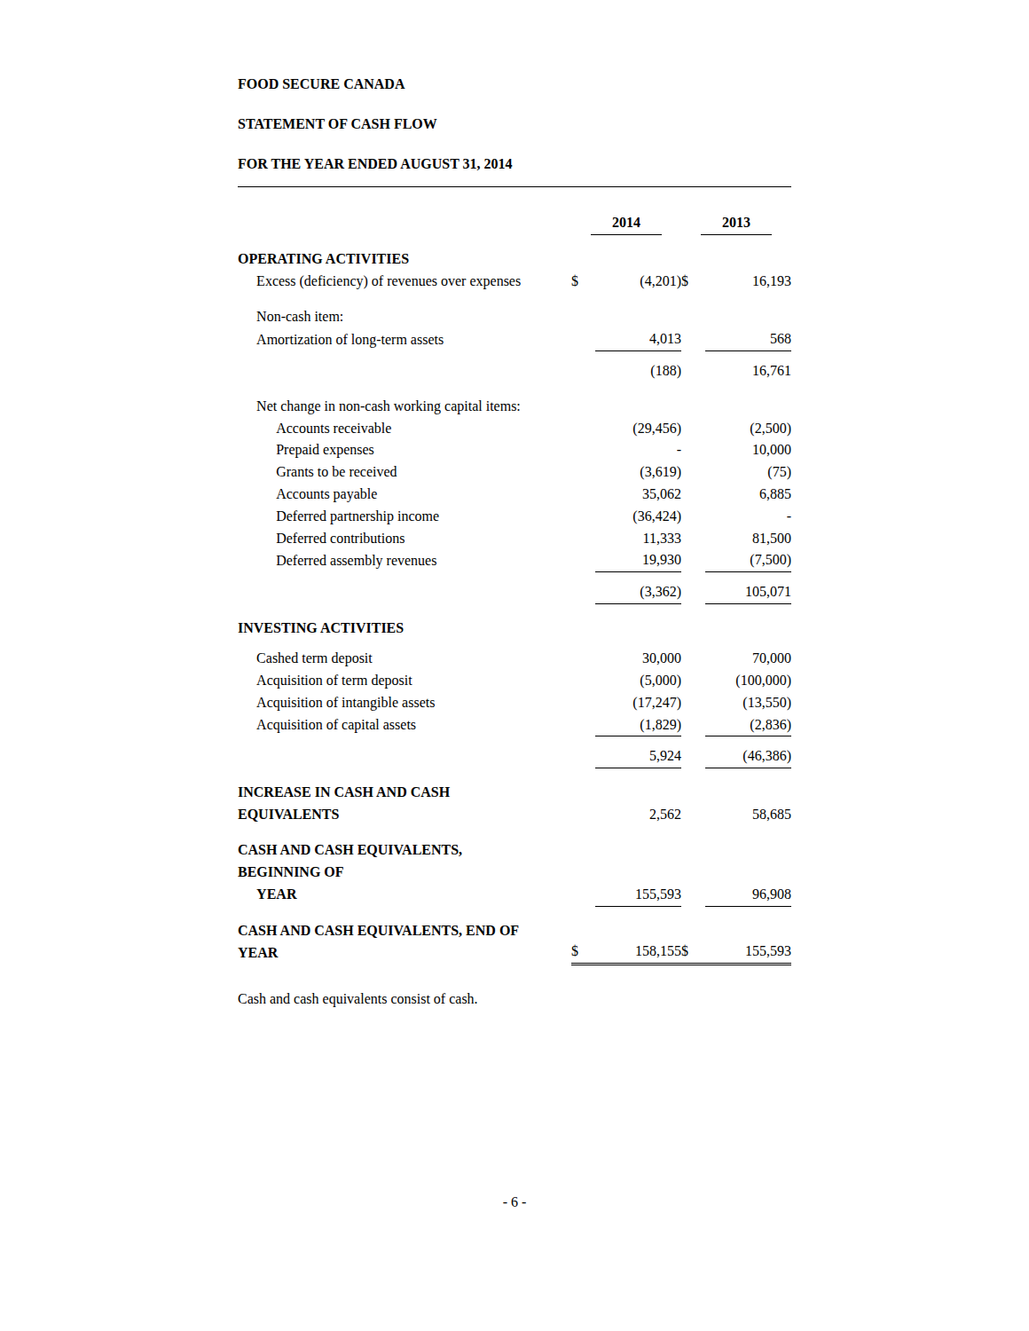FOOD SECURE CANADA
STATEMENT OF CASH FLOW
FOR THE YEAR ENDED AUGUST 31, 2014
| | | 2014 | 2013 |
| OPERATING ACTIVITIES | | | | | |
| Excess (deficiency) of revenues over expenses | | $ | (4,201) | $ | 16,193 |
| Non-cash item: | | | | | |
| Amortization of long-term assets | | | 4,013 | | 568 |
| | | | (188) | | 16,761 |
| Net change in non-cash working capital items: | | | | | |
| Accounts receivable | | | (29,456) | | (2,500) |
| Prepaid expenses | | | - | | 10,000 |
| Grants to be received | | | (3,619) | | (75) |
| Accounts payable | | | 35,062 | | 6,885 |
| Deferred partnership income | | | (36,424) | | - |
| Deferred contributions | | | 11,333 | | 81,500 |
| Deferred assembly revenues | | | 19,930 | | (7,500) |
| | | | (3,362) | | 105,071 |
| INVESTING ACTIVITIES | | | | | |
| Cashed term deposit | | | 30,000 | | 70,000 |
| Acquisition of term deposit | | | (5,000) | | (100,000) |
| Acquisition of intangible assets | | | (17,247) | | (13,550) |
| Acquisition of capital assets | | | (1,829) | | (2,836) |
| | | | 5,924 | | (46,386) |
| INCREASE IN CASH AND CASH EQUIVALENTS | | | 2,562 | | 58,685 |
| CASH AND CASH EQUIVALENTS, BEGINNING OF | | | | | |
| YEAR | | | 155,593 | | 96,908 |
| CASH AND CASH EQUIVALENTS, END OF YEAR | | $ | 158,155 | $ | 155,593 |
Cash and cash equivalents consist of cash.
- 6 -